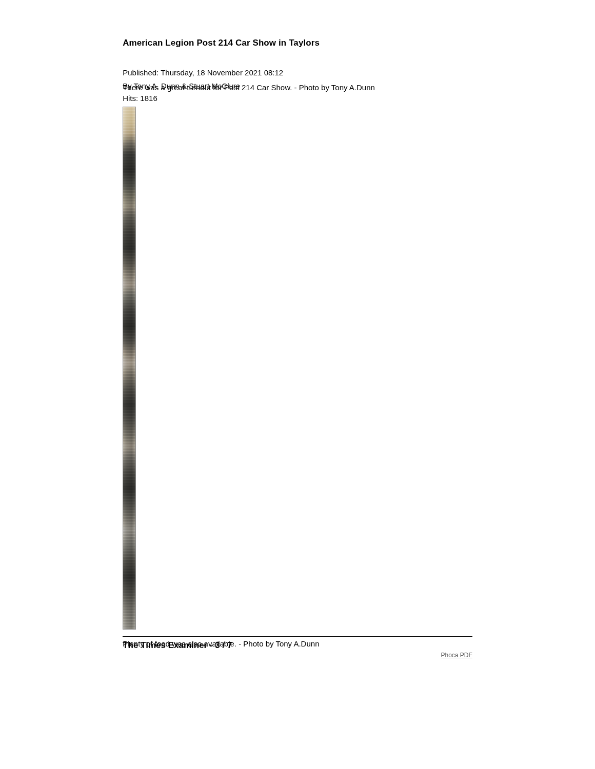American Legion Post 214 Car Show in Taylors
Published: Thursday, 18 November 2021 08:12 By Tony A. Dunn & Stuart McClure
There was a great turnout for Post 214 Car Show. - Photo by Tony A.Dunn
Hits: 1816
Plenty of food was also available. - Photo by Tony A.Dunn
The Times Examiner - 3 / 7
Phoca PDF